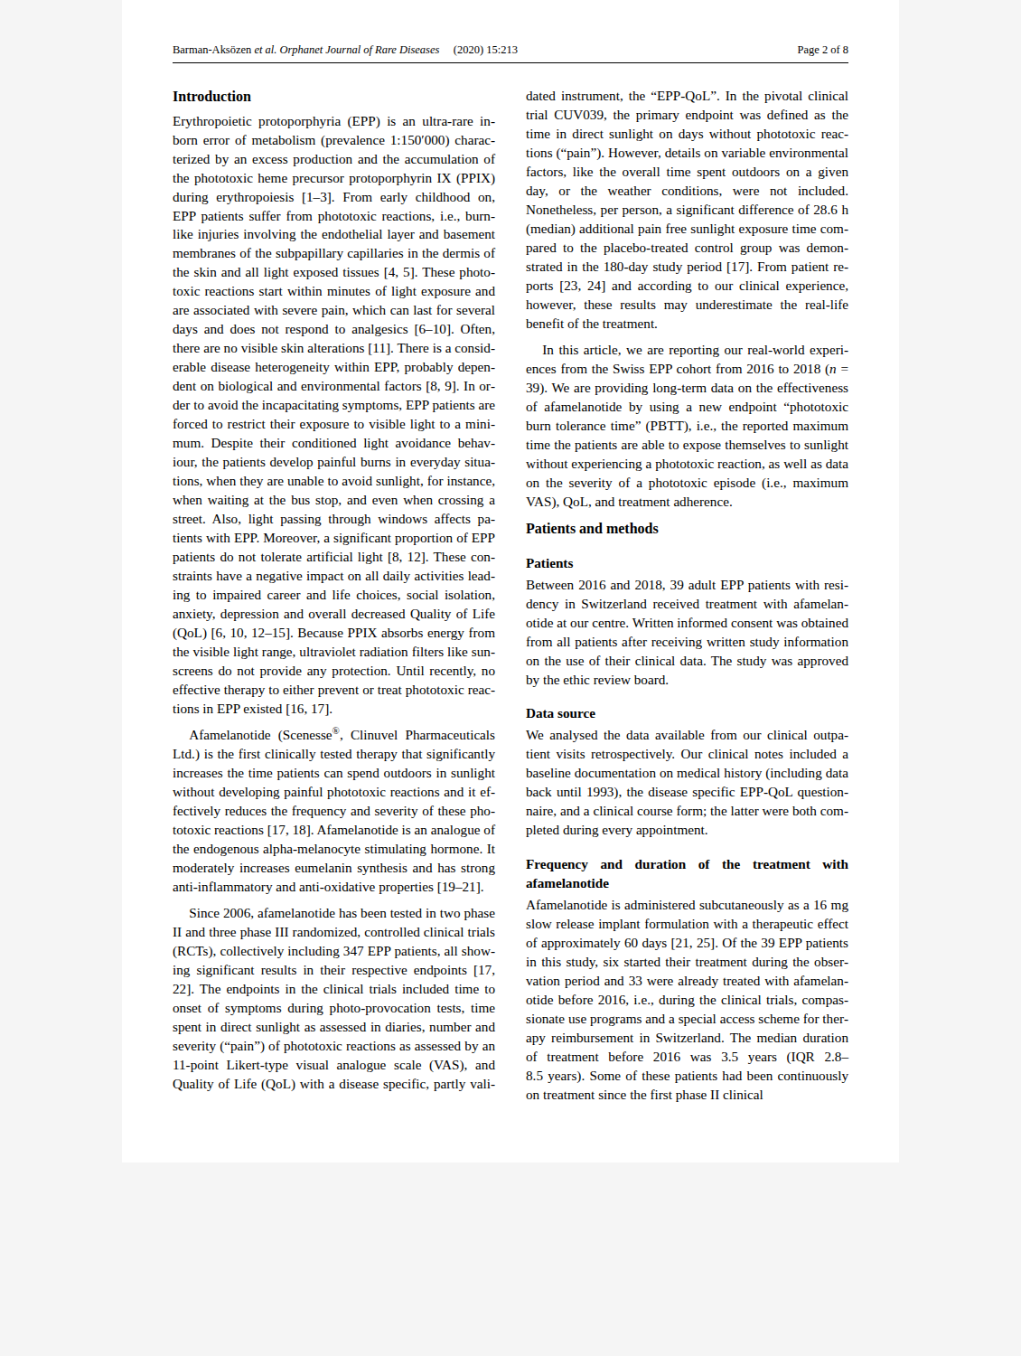Barman-Aksözen et al. Orphanet Journal of Rare Diseases (2020) 15:213
Page 2 of 8
Introduction
Erythropoietic protoporphyria (EPP) is an ultra-rare inborn error of metabolism (prevalence 1:150′000) characterized by an excess production and the accumulation of the phototoxic heme precursor protoporphyrin IX (PPIX) during erythropoiesis [1–3]. From early childhood on, EPP patients suffer from phototoxic reactions, i.e., burn-like injuries involving the endothelial layer and basement membranes of the subpapillary capillaries in the dermis of the skin and all light exposed tissues [4, 5]. These phototoxic reactions start within minutes of light exposure and are associated with severe pain, which can last for several days and does not respond to analgesics [6–10]. Often, there are no visible skin alterations [11]. There is a considerable disease heterogeneity within EPP, probably dependent on biological and environmental factors [8, 9]. In order to avoid the incapacitating symptoms, EPP patients are forced to restrict their exposure to visible light to a minimum. Despite their conditioned light avoidance behaviour, the patients develop painful burns in everyday situations, when they are unable to avoid sunlight, for instance, when waiting at the bus stop, and even when crossing a street. Also, light passing through windows affects patients with EPP. Moreover, a significant proportion of EPP patients do not tolerate artificial light [8, 12]. These constraints have a negative impact on all daily activities leading to impaired career and life choices, social isolation, anxiety, depression and overall decreased Quality of Life (QoL) [6, 10, 12–15]. Because PPIX absorbs energy from the visible light range, ultraviolet radiation filters like sunscreens do not provide any protection. Until recently, no effective therapy to either prevent or treat phototoxic reactions in EPP existed [16, 17].
Afamelanotide (Scenesse®, Clinuvel Pharmaceuticals Ltd.) is the first clinically tested therapy that significantly increases the time patients can spend outdoors in sunlight without developing painful phototoxic reactions and it effectively reduces the frequency and severity of these phototoxic reactions [17, 18]. Afamelanotide is an analogue of the endogenous alpha-melanocyte stimulating hormone. It moderately increases eumelanin synthesis and has strong anti-inflammatory and anti-oxidative properties [19–21].
Since 2006, afamelanotide has been tested in two phase II and three phase III randomized, controlled clinical trials (RCTs), collectively including 347 EPP patients, all showing significant results in their respective endpoints [17, 22]. The endpoints in the clinical trials included time to onset of symptoms during photo-provocation tests, time spent in direct sunlight as assessed in diaries, number and severity (“pain”) of phototoxic reactions as assessed by an 11-point Likert-type visual analogue scale (VAS), and Quality of Life (QoL) with a disease specific, partly validated instrument, the “EPP-QoL”. In the pivotal clinical trial CUV039, the primary endpoint was defined as the time in direct sunlight on days without phototoxic reactions (“pain”). However, details on variable environmental factors, like the overall time spent outdoors on a given day, or the weather conditions, were not included. Nonetheless, per person, a significant difference of 28.6 h (median) additional pain free sunlight exposure time compared to the placebo-treated control group was demonstrated in the 180-day study period [17]. From patient reports [23, 24] and according to our clinical experience, however, these results may underestimate the real-life benefit of the treatment.
In this article, we are reporting our real-world experiences from the Swiss EPP cohort from 2016 to 2018 (n = 39). We are providing long-term data on the effectiveness of afamelanotide by using a new endpoint “phototoxic burn tolerance time” (PBTT), i.e., the reported maximum time the patients are able to expose themselves to sunlight without experiencing a phototoxic reaction, as well as data on the severity of a phototoxic episode (i.e., maximum VAS), QoL, and treatment adherence.
Patients and methods
Patients
Between 2016 and 2018, 39 adult EPP patients with residency in Switzerland received treatment with afamelanotide at our centre. Written informed consent was obtained from all patients after receiving written study information on the use of their clinical data. The study was approved by the ethic review board.
Data source
We analysed the data available from our clinical outpatient visits retrospectively. Our clinical notes included a baseline documentation on medical history (including data back until 1993), the disease specific EPP-QoL questionnaire, and a clinical course form; the latter were both completed during every appointment.
Frequency and duration of the treatment with afamelanotide
Afamelanotide is administered subcutaneously as a 16 mg slow release implant formulation with a therapeutic effect of approximately 60 days [21, 25]. Of the 39 EPP patients in this study, six started their treatment during the observation period and 33 were already treated with afamelanotide before 2016, i.e., during the clinical trials, compassionate use programs and a special access scheme for therapy reimbursement in Switzerland. The median duration of treatment before 2016 was 3.5 years (IQR 2.8–8.5 years). Some of these patients had been continuously on treatment since the first phase II clinical